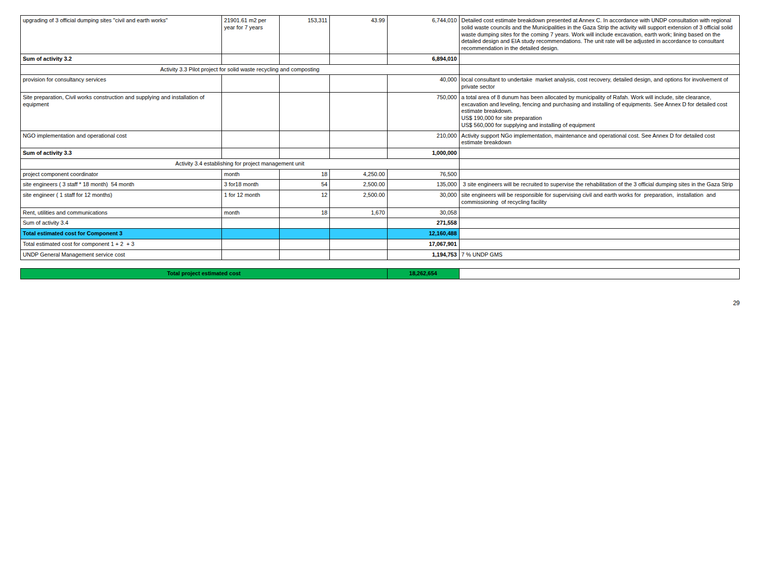| upgrading of 3 official dumping sites "civil and earth works" | 21901.61 m2 per year for 7 years | 153,311 | 43.99 | 6,744,010 | Detailed cost estimate breakdown presented at Annex C. In accordance with UNDP consultation with regional solid waste councils and the Municipalities in the Gaza Strip the activity will support extension of 3 official solid waste dumping sites for the coming 7 years. Work will include excavation, earth work; lining based on the detailed design and EIA study recommendations. The unit rate will be adjusted in accordance to consultant recommendation in the detailed design. |
| Sum of activity 3.2 | | | | 6,894,010 | |
| Activity 3.3 Pilot project for solid waste recycling and composting | |
| provision for consultancy services | | | | 40,000 | local consultant to undertake market analysis, cost recovery, detailed design, and options for involvement of private sector |
| Site preparation, Civil works construction and supplying and installation of equipment | | | | 750,000 | a total area of 8 dunum has been allocated by municipality of Rafah. Work will include, site clearance, excavation and leveling, fencing and purchasing and installing of equipments. See Annex D for detailed cost estimate breakdown. US$ 190,000 for site preparation US$ 560,000 for supplying and installing of equipment |
| NGO implementation and operational cost | | | | 210,000 | Activity support NGo implementation, maintenance and operational cost. See Annex D for detailed cost estimate breakdown |
| Sum of activity 3.3 | | | | 1,000,000 | |
| Activity 3.4 establishing for project management unit | |
| project component coordinator | month | 18 | 4,250.00 | 76,500 | |
| site engineers ( 3 staff * 18 month) 54 month | 3 for18 month | 54 | 2,500.00 | 135,000 | 3 site engineers will be recruited to supervise the rehabilitation of the 3 official dumping sites in the Gaza Strip |
| site engineer ( 1 staff for 12 months) | 1 for 12 month | 12 | 2,500.00 | 30,000 | site engineers will be responsible for supervising civil and earth works for preparation, installation and commissioning of recycling facility |
| Rent, utilities and communications | month | 18 | 1,670 | 30,058 | |
| Sum of activity 3.4 | | | | 271,558 | |
| Total estimated cost for Component 3 | | | | 12,160,488 | |
| Total estimated cost for component 1 + 2 + 3 | | | | 17,067,901 | |
| UNDP General Management service cost | | | | 1,194,753 | 7 % UNDP GMS |
| Total project estimated cost | 18,262,654 | |
29